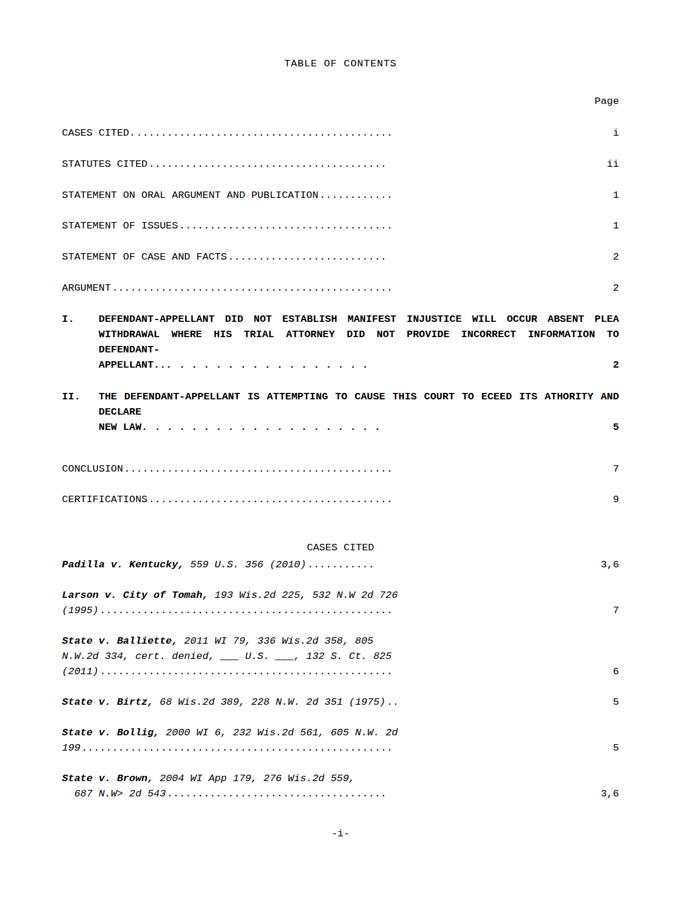TABLE OF CONTENTS
Page
CASES CITED. .......................................... i
STATUTES CITED ....................................... ii
STATEMENT ON ORAL ARGUMENT AND PUBLICATION ............ 1
STATEMENT OF ISSUES ................................... 1
STATEMENT OF CASE AND FACTS .......................... 2
ARGUMENT .............................................. 2
I.
DEFENDANT-APPELLANT DID NOT ESTABLISH MANIFEST INJUSTICE WILL OCCUR ABSENT PLEA WITHDRAWAL WHERE HIS TRIAL ATTORNEY DID NOT PROVIDE INCORRECT INFORMATION TO DEFENDANT-
APPELLANT... . . . . . . . . . . . . . . . . 2
II.
THE DEFENDANT-APPELLANT IS ATTEMPTING TO CAUSE THIS COURT TO ECEED ITS ATHORITY AND DECLARE
NEW LAW. . . . . . . . . . . . . . . . . . . . 5
CONCLUSION ............................................ 7
CERTIFICATIONS ........................................ 9
CASES CITED
Padilla v. Kentucky, 559 U.S. 356 (2010) ........... 3,6
Larson v. City of Tomah, 193 Wis.2d 225, 532 N.W 2d 726
(1995) ................................................ 7
State v. Balliette, 2011 WI 79, 336 Wis.2d 358, 805
N.W.2d 334, cert. denied, ___ U.S. ___, 132 S. Ct. 825
(2011) ................................................ 6
State v. Birtz, 68 Wis.2d 389, 228 N.W. 2d 351 (1975) .. 5
State v. Bollig, 2000 WI 6, 232 Wis.2d 561, 605 N.W. 2d
199 ................................................... 5
State v. Brown, 2004 WI App 179, 276 Wis.2d 559,
687 N.W> 2d 543 .................................... 3,6
-i-